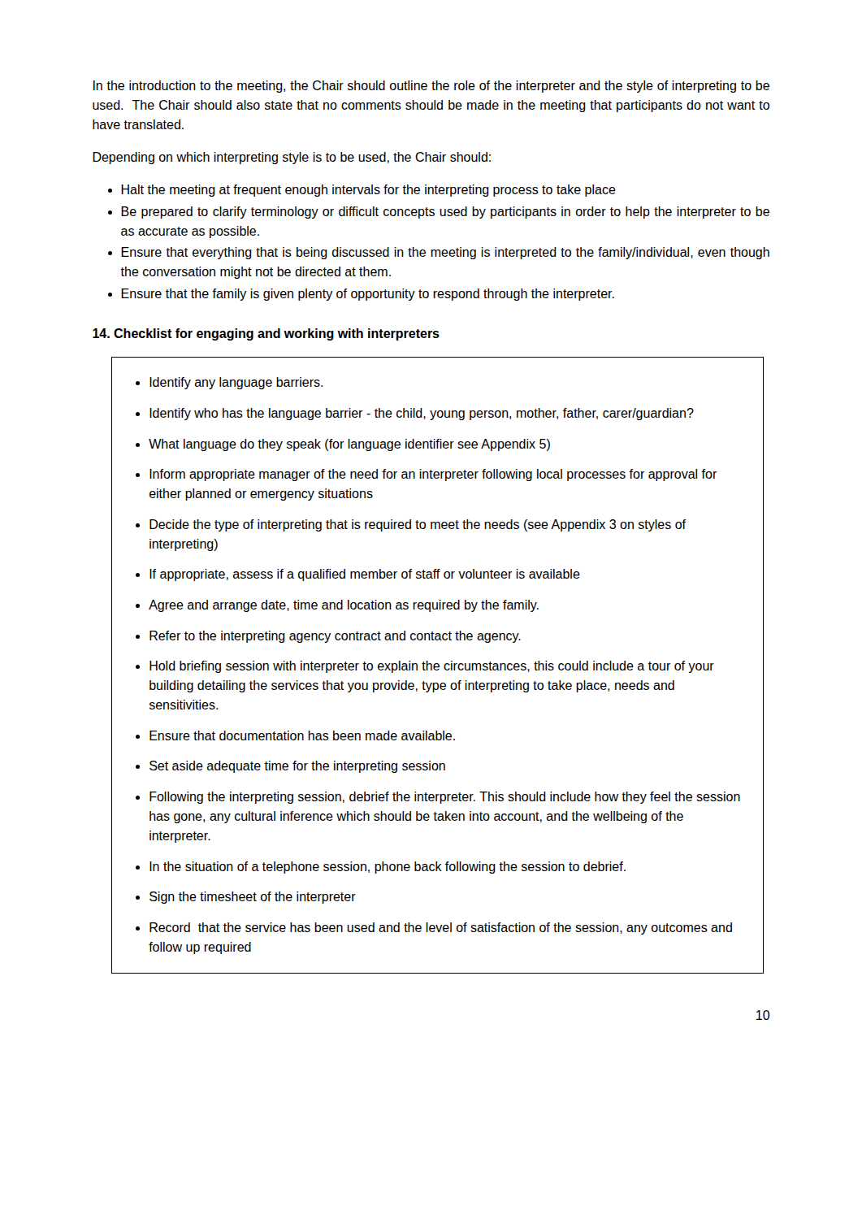In the introduction to the meeting, the Chair should outline the role of the interpreter and the style of interpreting to be used. The Chair should also state that no comments should be made in the meeting that participants do not want to have translated.
Depending on which interpreting style is to be used, the Chair should:
Halt the meeting at frequent enough intervals for the interpreting process to take place
Be prepared to clarify terminology or difficult concepts used by participants in order to help the interpreter to be as accurate as possible.
Ensure that everything that is being discussed in the meeting is interpreted to the family/individual, even though the conversation might not be directed at them.
Ensure that the family is given plenty of opportunity to respond through the interpreter.
14. Checklist for engaging and working with interpreters
Identify any language barriers.
Identify who has the language barrier - the child, young person, mother, father, carer/guardian?
What language do they speak (for language identifier see Appendix 5)
Inform appropriate manager of the need for an interpreter following local processes for approval for either planned or emergency situations
Decide the type of interpreting that is required to meet the needs (see Appendix 3 on styles of interpreting)
If appropriate, assess if a qualified member of staff or volunteer is available
Agree and arrange date, time and location as required by the family.
Refer to the interpreting agency contract and contact the agency.
Hold briefing session with interpreter to explain the circumstances, this could include a tour of your building detailing the services that you provide, type of interpreting to take place, needs and sensitivities.
Ensure that documentation has been made available.
Set aside adequate time for the interpreting session
Following the interpreting session, debrief the interpreter. This should include how they feel the session has gone, any cultural inference which should be taken into account, and the wellbeing of the interpreter.
In the situation of a telephone session, phone back following the session to debrief.
Sign the timesheet of the interpreter
Record that the service has been used and the level of satisfaction of the session, any outcomes and follow up required
10